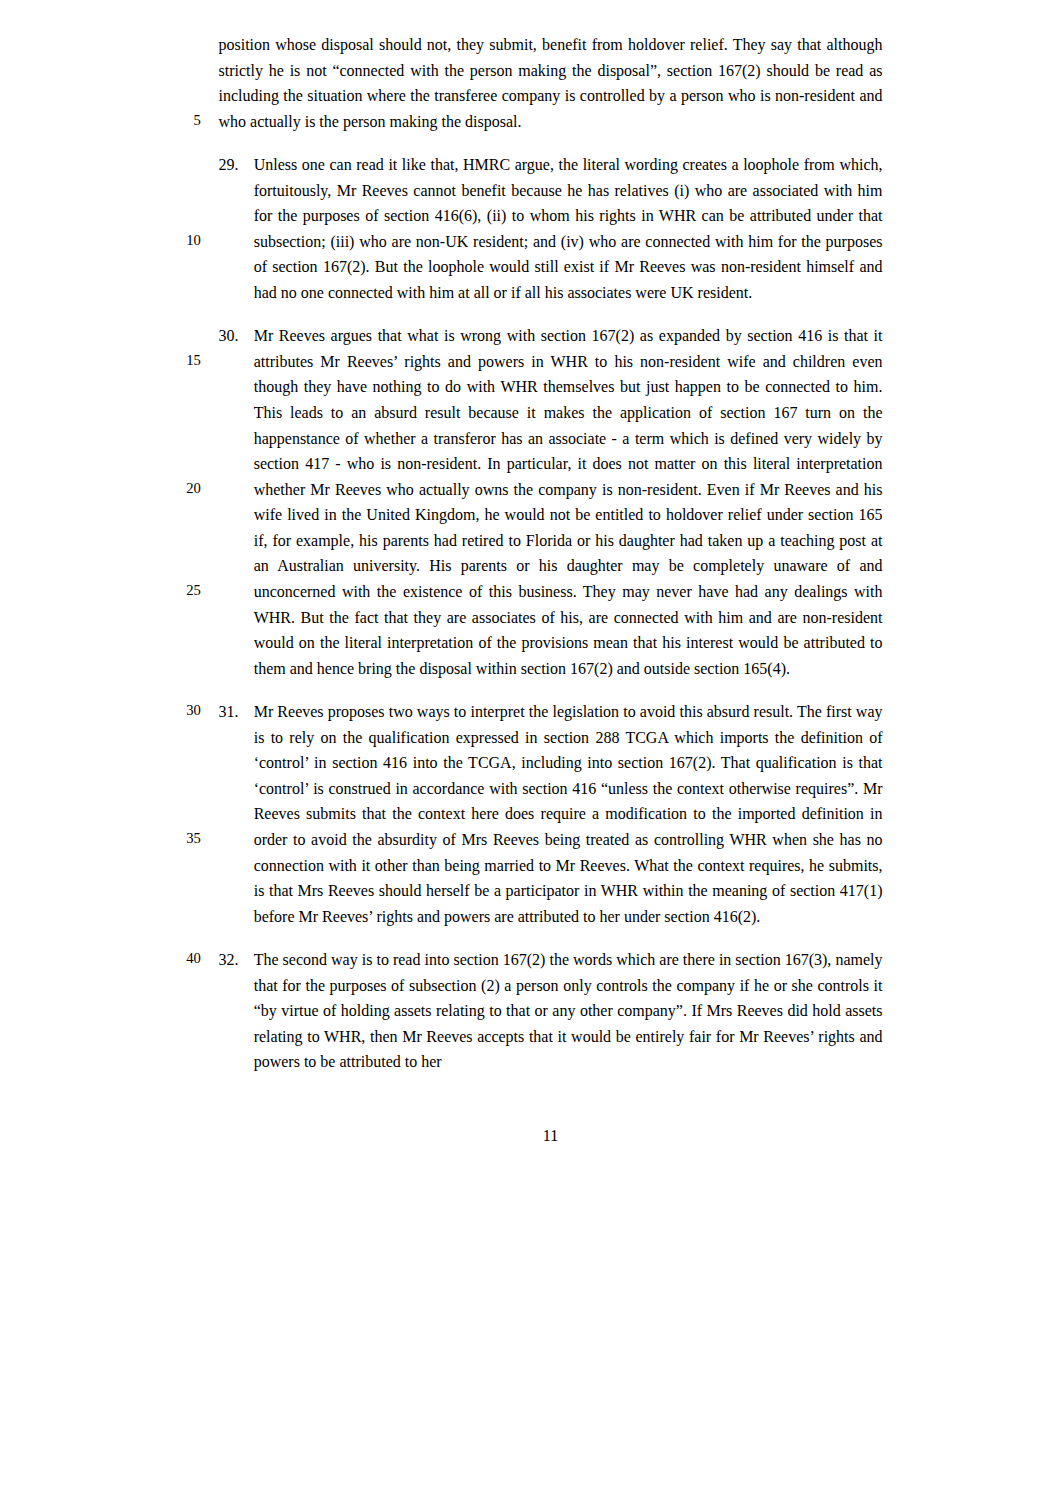position whose disposal should not, they submit, benefit from holdover relief. They say that although strictly he is not “connected with the person making the disposal”, section 167(2) should be read as including the situation where the transferee company is controlled by a person who is non-resident and who actually is the person making the 5disposal.
29. Unless one can read it like that, HMRC argue, the literal wording creates a loophole from which, fortuitously, Mr Reeves cannot benefit because he has relatives (i) who are associated with him for the purposes of section 416(6), (ii) to whom his rights in WHR can be attributed under that subsection; (iii) who are non-UK resident; 10and (iv) who are connected with him for the purposes of section 167(2). But the loophole would still exist if Mr Reeves was non-resident himself and had no one connected with him at all or if all his associates were UK resident.
30. Mr Reeves argues that what is wrong with section 167(2) as expanded by section 416 is that it attributes Mr Reeves’ rights and powers in WHR to his non-resident wife 15and children even though they have nothing to do with WHR themselves but just happen to be connected to him. This leads to an absurd result because it makes the application of section 167 turn on the happenstance of whether a transferor has an associate - a term which is defined very widely by section 417 - who is non-resident. In particular, it does not matter on this literal interpretation whether Mr Reeves who 20actually owns the company is non-resident. Even if Mr Reeves and his wife lived in the United Kingdom, he would not be entitled to holdover relief under section 165 if, for example, his parents had retired to Florida or his daughter had taken up a teaching post at an Australian university. His parents or his daughter may be completely unaware of and unconcerned with the existence of this business. They may never have had any 25dealings with WHR. But the fact that they are associates of his, are connected with him and are non-resident would on the literal interpretation of the provisions mean that his interest would be attributed to them and hence bring the disposal within section 167(2) and outside section 165(4).
31. Mr Reeves proposes two ways to interpret the legislation to avoid this absurd 30result. The first way is to rely on the qualification expressed in section 288 TCGA which imports the definition of ‘control’ in section 416 into the TCGA, including into section 167(2). That qualification is that ‘control’ is construed in accordance with section 416 “unless the context otherwise requires”. Mr Reeves submits that the context here does require a modification to the imported definition in order to avoid the 35absurdity of Mrs Reeves being treated as controlling WHR when she has no connection with it other than being married to Mr Reeves. What the context requires, he submits, is that Mrs Reeves should herself be a participator in WHR within the meaning of section 417(1) before Mr Reeves’ rights and powers are attributed to her under section 416(2).
40 32. The second way is to read into section 167(2) the words which are there in section 167(3), namely that for the purposes of subsection (2) a person only controls the company if he or she controls it “by virtue of holding assets relating to that or any other company”. If Mrs Reeves did hold assets relating to WHR, then Mr Reeves accepts that it would be entirely fair for Mr Reeves’ rights and powers to be attributed to her
11